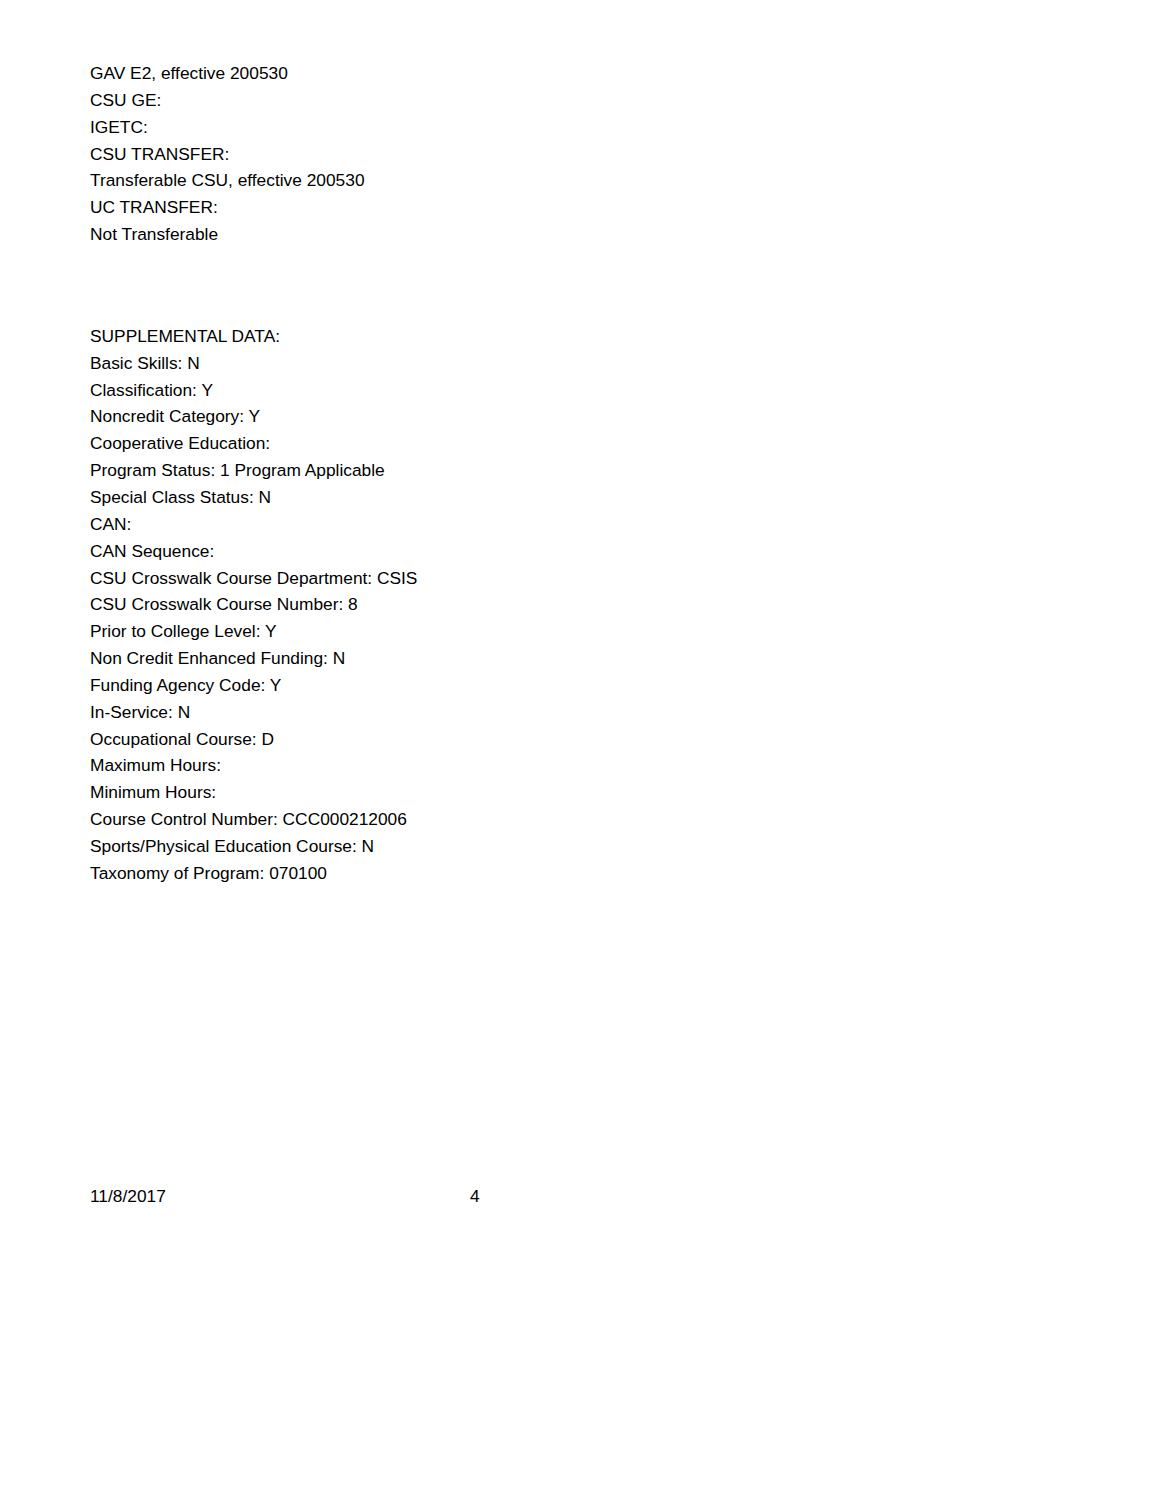GAV E2, effective 200530
CSU GE:
IGETC:
CSU TRANSFER:
Transferable CSU, effective 200530
UC TRANSFER:
Not Transferable
SUPPLEMENTAL DATA:
Basic Skills: N
Classification: Y
Noncredit Category: Y
Cooperative Education:
Program Status: 1 Program Applicable
Special Class Status: N
CAN:
CAN Sequence:
CSU Crosswalk Course Department: CSIS
CSU Crosswalk Course Number: 8
Prior to College Level: Y
Non Credit Enhanced Funding: N
Funding Agency Code: Y
In-Service: N
Occupational Course: D
Maximum Hours:
Minimum Hours:
Course Control Number: CCC000212006
Sports/Physical Education Course: N
Taxonomy of Program: 070100
11/8/2017 4